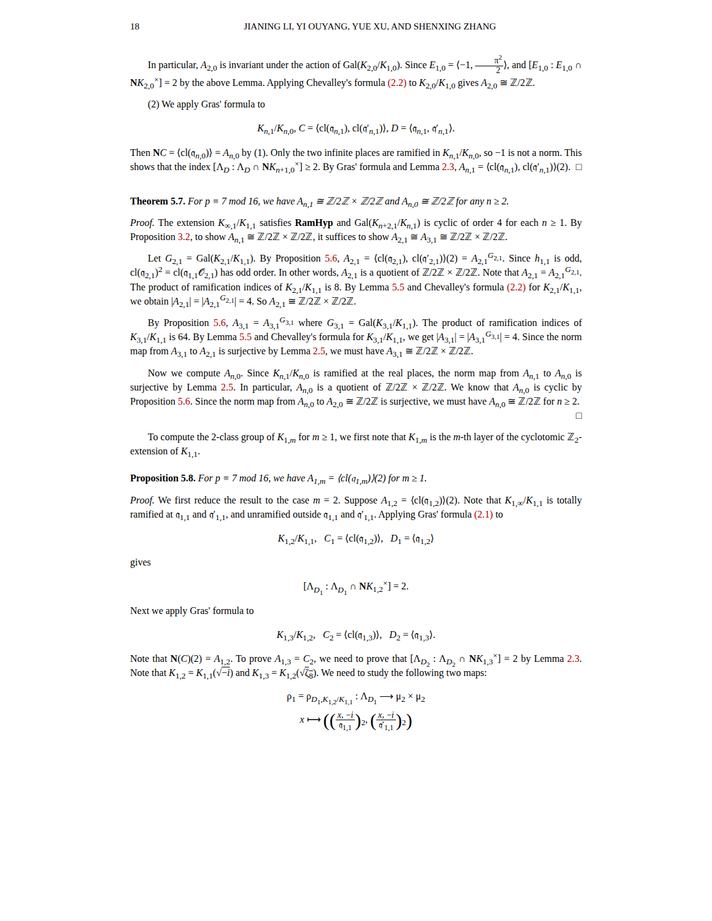18 JIANING LI, YI OUYANG, YUE XU, AND SHENXING ZHANG
In particular, A2,0 is invariant under the action of Gal(K2,0/K1,0). Since E1,0 = ⟨−1, π22⟩, and [E1,0 : E1,0 ∩ NK2,0×] = 2 by the above Lemma. Applying Chevalley's formula (2.2) to K2,0/K1,0 gives A2,0 ≅ ℤ/2ℤ.
(2) We apply Gras' formula to
Kn,1/Kn,0, C = ⟨cl(𝔮n,1), cl(𝔮′n,1)⟩, D = ⟨𝔮n,1, 𝔮′n,1⟩.
Then NC = ⟨cl(𝔮n,0)⟩ = An,0 by (1). Only the two infinite places are ramified in Kn,1/Kn,0, so −1 is not a norm. This shows that the index [ΛD : ΛD ∩ NKn+1,0×] ≥ 2. By Gras' formula and Lemma 2.3, An,1 = ⟨cl(𝔮n,1), cl(𝔮′n,1)⟩(2). □
Theorem 5.7. For p ≡ 7 mod 16, we have An,1 ≅ ℤ/2ℤ × ℤ/2ℤ and An,0 ≅ ℤ/2ℤ for any n ≥ 2.
Proof. The extension K∞,1/K1,1 satisfies RamHyp and Gal(Kn+2,1/Kn,1) is cyclic of order 4 for each n ≥ 1. By Proposition 3.2, to show An,1 ≅ ℤ/2ℤ × ℤ/2ℤ, it suffices to show A2,1 ≅ A3,1 ≅ ℤ/2ℤ × ℤ/2ℤ.
Let G2,1 = Gal(K2,1/K1,1). By Proposition 5.6, A2,1 = ⟨cl(𝔮2,1), cl(𝔮′2,1)⟩(2) = A2,1G2,1. Since h1,1 is odd, cl(𝔮2,1)2 = cl(𝔮1,1𝒪2,1) has odd order. In other words, A2,1 is a quotient of ℤ/2ℤ × ℤ/2ℤ. Note that A2,1 = A2,1G2,1. The product of ramification indices of K2,1/K1,1 is 8. By Lemma 5.5 and Chevalley's formula (2.2) for K2,1/K1,1, we obtain |A2,1| = |A2,1G2,1| = 4. So A2,1 ≅ ℤ/2ℤ × ℤ/2ℤ.
By Proposition 5.6, A3,1 = A3,1G3,1 where G3,1 = Gal(K3,1/K1,1). The product of ramification indices of K3,1/K1,1 is 64. By Lemma 5.5 and Chevalley's formula for K3,1/K1,1, we get |A3,1| = |A3,1G3,1| = 4. Since the norm map from A3,1 to A2,1 is surjective by Lemma 2.5, we must have A3,1 ≅ ℤ/2ℤ × ℤ/2ℤ.
Now we compute An,0. Since Kn,1/Kn,0 is ramified at the real places, the norm map from An,1 to An,0 is surjective by Lemma 2.5. In particular, An,0 is a quotient of ℤ/2ℤ × ℤ/2ℤ. We know that An,0 is cyclic by Proposition 5.6. Since the norm map from An,0 to A2,0 ≅ ℤ/2ℤ is surjective, we must have An,0 ≅ ℤ/2ℤ for n ≥ 2. □
To compute the 2-class group of K1,m for m ≥ 1, we first note that K1,m is the m-th layer of the cyclotomic ℤ2-extension of K1,1.
Proposition 5.8. For p ≡ 7 mod 16, we have A1,m = ⟨cl(𝔮1,m)⟩(2) for m ≥ 1.
Proof. We first reduce the result to the case m = 2. Suppose A1,2 = ⟨cl(𝔮1,2)⟩(2). Note that K1,∞/K1,1 is totally ramified at 𝔮1,1 and 𝔮′1,1, and unramified outside 𝔮1,1 and 𝔮′1,1. Applying Gras' formula (2.1) to
K1,2/K1,1, C1 = ⟨cl(𝔮1,2)⟩, D1 = ⟨𝔮1,2⟩
gives
[ΛD1 : ΛD1 ∩ NK1,2×] = 2.
Next we apply Gras' formula to
K1,3/K1,2, C2 = ⟨cl(𝔮1,3)⟩, D2 = ⟨𝔮1,3⟩.
Note that N(C)(2) = A1,2. To prove A1,3 = C2, we need to prove that [ΛD2 : ΛD2 ∩ NK1,3×] = 2 by Lemma 2.3. Note that K1,2 = K1,1(√−i) and K1,3 = K1,2(√ζ8). We need to study the following two maps:
ρ1 = ρD1,K1,2/K1,1 : ΛD1 ⟶ μ2 × μ2 x ⟼ ((x, −i 𝔮1,1)2, (x, −i 𝔮′1,1)2)